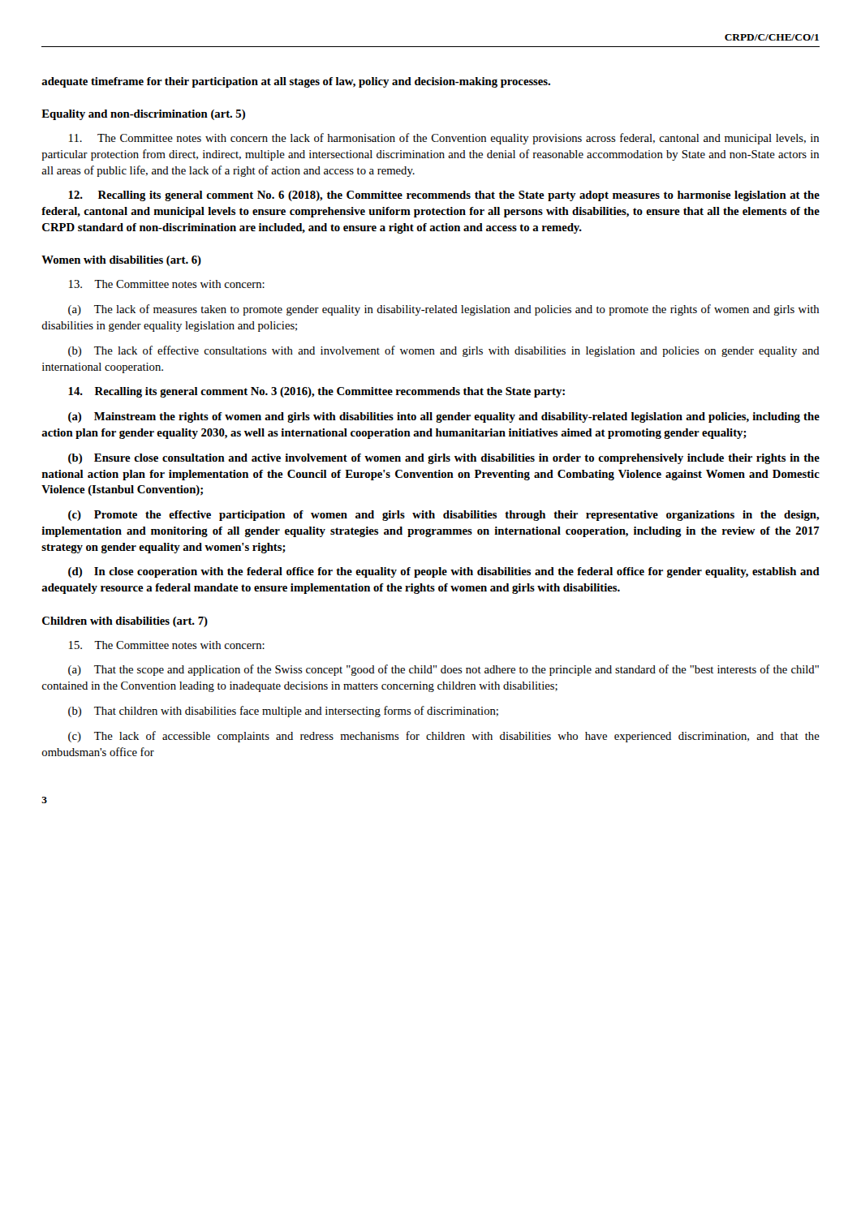CRPD/C/CHE/CO/1
adequate timeframe for their participation at all stages of law, policy and decision-making processes.
Equality and non-discrimination (art. 5)
11. The Committee notes with concern the lack of harmonisation of the Convention equality provisions across federal, cantonal and municipal levels, in particular protection from direct, indirect, multiple and intersectional discrimination and the denial of reasonable accommodation by State and non-State actors in all areas of public life, and the lack of a right of action and access to a remedy.
12. Recalling its general comment No. 6 (2018), the Committee recommends that the State party adopt measures to harmonise legislation at the federal, cantonal and municipal levels to ensure comprehensive uniform protection for all persons with disabilities, to ensure that all the elements of the CRPD standard of non-discrimination are included, and to ensure a right of action and access to a remedy.
Women with disabilities (art. 6)
13. The Committee notes with concern:
(a) The lack of measures taken to promote gender equality in disability-related legislation and policies and to promote the rights of women and girls with disabilities in gender equality legislation and policies;
(b) The lack of effective consultations with and involvement of women and girls with disabilities in legislation and policies on gender equality and international cooperation.
14. Recalling its general comment No. 3 (2016), the Committee recommends that the State party:
(a) Mainstream the rights of women and girls with disabilities into all gender equality and disability-related legislation and policies, including the action plan for gender equality 2030, as well as international cooperation and humanitarian initiatives aimed at promoting gender equality;
(b) Ensure close consultation and active involvement of women and girls with disabilities in order to comprehensively include their rights in the national action plan for implementation of the Council of Europe's Convention on Preventing and Combating Violence against Women and Domestic Violence (Istanbul Convention);
(c) Promote the effective participation of women and girls with disabilities through their representative organizations in the design, implementation and monitoring of all gender equality strategies and programmes on international cooperation, including in the review of the 2017 strategy on gender equality and women's rights;
(d) In close cooperation with the federal office for the equality of people with disabilities and the federal office for gender equality, establish and adequately resource a federal mandate to ensure implementation of the rights of women and girls with disabilities.
Children with disabilities (art. 7)
15. The Committee notes with concern:
(a) That the scope and application of the Swiss concept "good of the child" does not adhere to the principle and standard of the "best interests of the child" contained in the Convention leading to inadequate decisions in matters concerning children with disabilities;
(b) That children with disabilities face multiple and intersecting forms of discrimination;
(c) The lack of accessible complaints and redress mechanisms for children with disabilities who have experienced discrimination, and that the ombudsman's office for
3